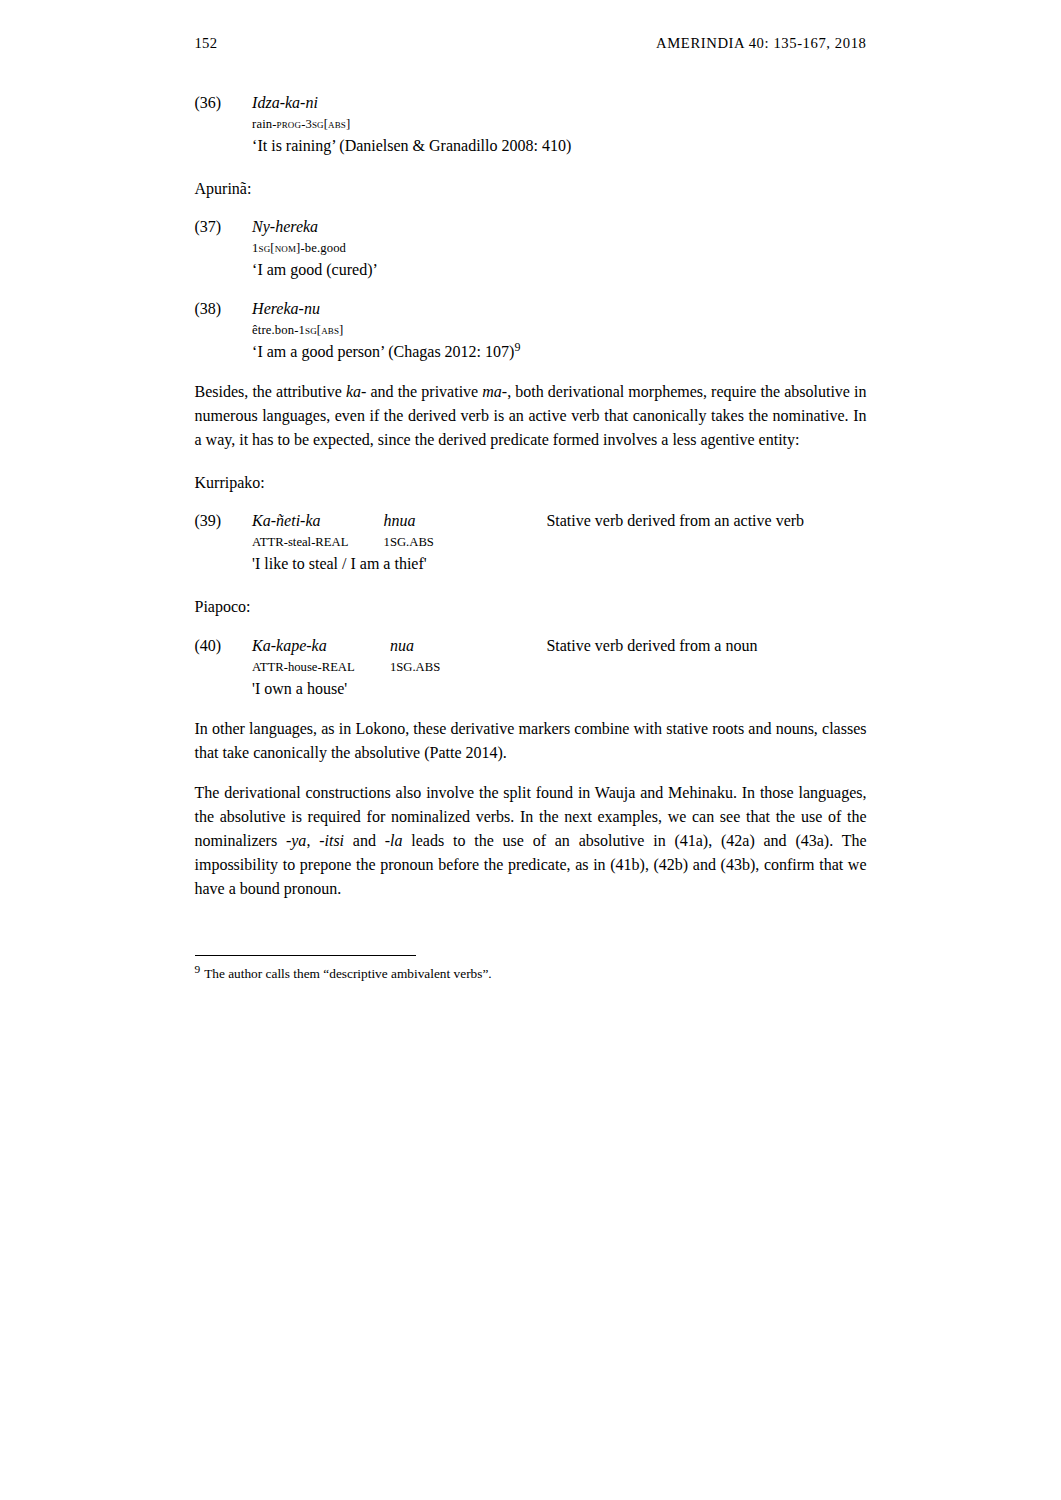152 Amerindia 40: 135-167, 2018
(36)
Idza-ka-ni
rain-PROG-3SG[ABS]
‘It is raining’ (Danielsen & Granadillo 2008: 410)
Apurinã:
(37)
Ny-hereka
1SG[NOM]-be.good
‘I am good (cured)’
(38)
Hereka-nu
être.bon-1SG[ABS]
‘I am a good person’ (Chagas 2012: 107)9
Besides, the attributive ka- and the privative ma-, both derivational morphemes, require the absolutive in numerous languages, even if the derived verb is an active verb that canonically takes the nominative. In a way, it has to be expected, since the derived predicate formed involves a less agentive entity:
Kurripako:
(39)
Ka-ñeti-ka hnua ATTR-steal-REAL 1SG.ABS
'I like to steal / I am a thief'
Stative verb derived from an active verb
Piapoco:
(40)
Ka-kape-ka nua ATTR-house-REAL 1SG.ABS
'I own a house'
Stative verb derived from a noun
In other languages, as in Lokono, these derivative markers combine with stative roots and nouns, classes that take canonically the absolutive (Patte 2014).
The derivational constructions also involve the split found in Wauja and Mehinaku. In those languages, the absolutive is required for nominalized verbs. In the next examples, we can see that the use of the nominalizers -ya, -itsi and -la leads to the use of an absolutive in (41a), (42a) and (43a). The impossibility to prepone the pronoun before the predicate, as in (41b), (42b) and (43b), confirm that we have a bound pronoun.
9 The author calls them “descriptive ambivalent verbs”.